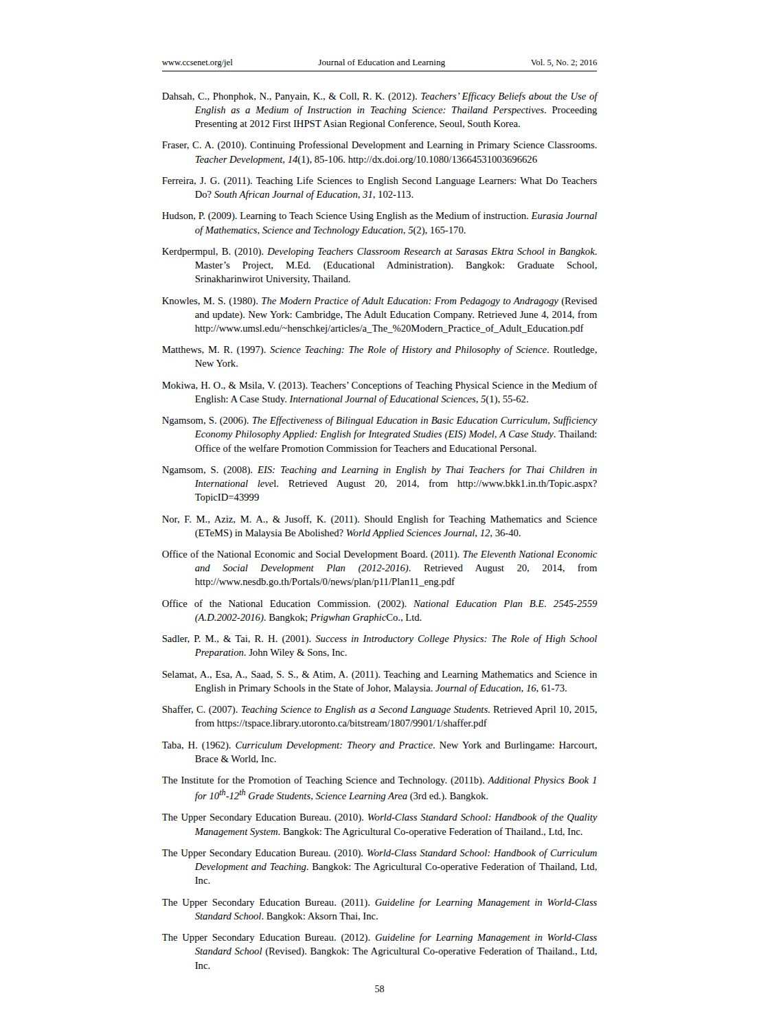www.ccsenet.org/jel Journal of Education and Learning Vol. 5, No. 2; 2016
Dahsah, C., Phonphok, N., Panyain, K., & Coll, R. K. (2012). Teachers’ Efficacy Beliefs about the Use of English as a Medium of Instruction in Teaching Science: Thailand Perspectives. Proceeding Presenting at 2012 First IHPST Asian Regional Conference, Seoul, South Korea.
Fraser, C. A. (2010). Continuing Professional Development and Learning in Primary Science Classrooms. Teacher Development, 14(1), 85-106. http://dx.doi.org/10.1080/13664531003696626
Ferreira, J. G. (2011). Teaching Life Sciences to English Second Language Learners: What Do Teachers Do? South African Journal of Education, 31, 102-113.
Hudson, P. (2009). Learning to Teach Science Using English as the Medium of instruction. Eurasia Journal of Mathematics, Science and Technology Education, 5(2), 165-170.
Kerdpermpul, B. (2010). Developing Teachers Classroom Research at Sarasas Ektra School in Bangkok. Master’s Project, M.Ed. (Educational Administration). Bangkok: Graduate School, Srinakharinwirot University, Thailand.
Knowles, M. S. (1980). The Modern Practice of Adult Education: From Pedagogy to Andragogy (Revised and update). New York: Cambridge, The Adult Education Company. Retrieved June 4, 2014, from http://www.umsl.edu/~henschkej/articles/a_The_%20Modern_Practice_of_Adult_Education.pdf
Matthews, M. R. (1997). Science Teaching: The Role of History and Philosophy of Science. Routledge, New York.
Mokiwa, H. O., & Msila, V. (2013). Teachers’ Conceptions of Teaching Physical Science in the Medium of English: A Case Study. International Journal of Educational Sciences, 5(1), 55-62.
Ngamsom, S. (2006). The Effectiveness of Bilingual Education in Basic Education Curriculum, Sufficiency Economy Philosophy Applied: English for Integrated Studies (EIS) Model, A Case Study. Thailand: Office of the welfare Promotion Commission for Teachers and Educational Personal.
Ngamsom, S. (2008). EIS: Teaching and Learning in English by Thai Teachers for Thai Children in International level. Retrieved August 20, 2014, from http://www.bkk1.in.th/Topic.aspx?TopicID=43999
Nor, F. M., Aziz, M. A., & Jusoff, K. (2011). Should English for Teaching Mathematics and Science (ETeMS) in Malaysia Be Abolished? World Applied Sciences Journal, 12, 36-40.
Office of the National Economic and Social Development Board. (2011). The Eleventh National Economic and Social Development Plan (2012-2016). Retrieved August 20, 2014, from http://www.nesdb.go.th/Portals/0/news/plan/p11/Plan11_eng.pdf
Office of the National Education Commission. (2002). National Education Plan B.E. 2545-2559 (A.D.2002-2016). Bangkok; Prigwhan Graphic Co., Ltd.
Sadler, P. M., & Tai, R. H. (2001). Success in Introductory College Physics: The Role of High School Preparation. John Wiley & Sons, Inc.
Selamat, A., Esa, A., Saad, S. S., & Atim, A. (2011). Teaching and Learning Mathematics and Science in English in Primary Schools in the State of Johor, Malaysia. Journal of Education, 16, 61-73.
Shaffer, C. (2007). Teaching Science to English as a Second Language Students. Retrieved April 10, 2015, from https://tspace.library.utoronto.ca/bitstream/1807/9901/1/shaffer.pdf
Taba, H. (1962). Curriculum Development: Theory and Practice. New York and Burlingame: Harcourt, Brace & World, Inc.
The Institute for the Promotion of Teaching Science and Technology. (2011b). Additional Physics Book 1 for 10th-12th Grade Students, Science Learning Area (3rd ed.). Bangkok.
The Upper Secondary Education Bureau. (2010). World-Class Standard School: Handbook of the Quality Management System. Bangkok: The Agricultural Co-operative Federation of Thailand., Ltd, Inc.
The Upper Secondary Education Bureau. (2010). World-Class Standard School: Handbook of Curriculum Development and Teaching. Bangkok: The Agricultural Co-operative Federation of Thailand, Ltd, Inc.
The Upper Secondary Education Bureau. (2011). Guideline for Learning Management in World-Class Standard School. Bangkok: Aksorn Thai, Inc.
The Upper Secondary Education Bureau. (2012). Guideline for Learning Management in World-Class Standard School (Revised). Bangkok: The Agricultural Co-operative Federation of Thailand., Ltd, Inc.
58